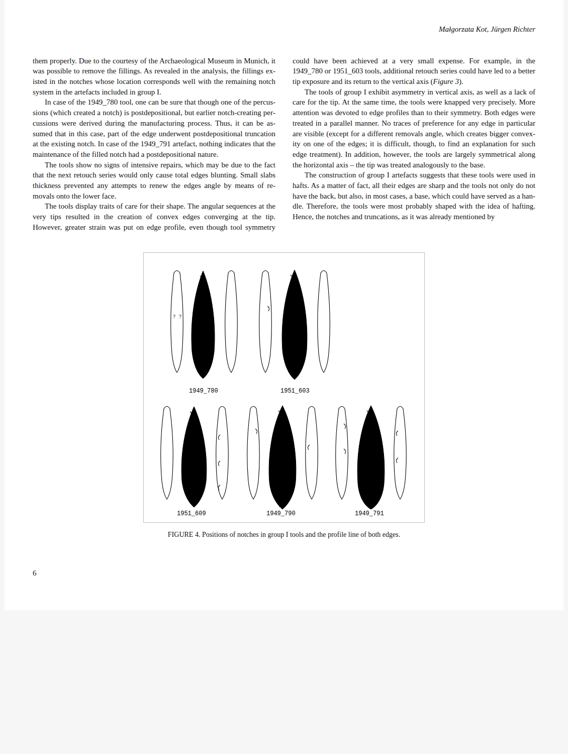Małgorzata Kot, Jürgen Richter
them properly. Due to the courtesy of the Archaeological Museum in Munich, it was possible to remove the fillings. As revealed in the analysis, the fillings existed in the notches whose location corresponds well with the remaining notch system in the artefacts included in group I.
In case of the 1949_780 tool, one can be sure that though one of the percussions (which created a notch) is postdepositional, but earlier notch-creating percussions were derived during the manufacturing process. Thus, it can be assumed that in this case, part of the edge underwent postdepositional truncation at the existing notch. In case of the 1949_791 artefact, nothing indicates that the maintenance of the filled notch had a postdepositional nature.
The tools show no signs of intensive repairs, which may be due to the fact that the next retouch series would only cause total edges blunting. Small slabs thickness prevented any attempts to renew the edges angle by means of removals onto the lower face.
The tools display traits of care for their shape. The angular sequences at the very tips resulted in the creation of convex edges converging at the tip. However, greater strain was put on edge profile, even though tool symmetry could have been achieved at a very small expense. For example, in the 1949_780 or 1951_603 tools, additional retouch series could have led to a better tip exposure and its return to the vertical axis (Figure 3).
The tools of group I exhibit asymmetry in vertical axis, as well as a lack of care for the tip. At the same time, the tools were knapped very precisely. More attention was devoted to edge profiles than to their symmetry. Both edges were treated in a parallel manner. No traces of preference for any edge in particular are visible (except for a different removals angle, which creates bigger convexity on one of the edges; it is difficult, though, to find an explanation for such edge treatment). In addition, however, the tools are largely symmetrical along the horizontal axis – the tip was treated analogously to the base.
The construction of group I artefacts suggests that these tools were used in hafts. As a matter of fact, all their edges are sharp and the tools not only do not have the back, but also, in most cases, a base, which could have served as a handle. Therefore, the tools were most probably shaped with the idea of hafting. Hence, the notches and truncations, as it was already mentioned by
? ? 1949_780 1951_603 1951_609 1949_790 1949_791
FIGURE 4. Positions of notches in group I tools and the profile line of both edges.
6